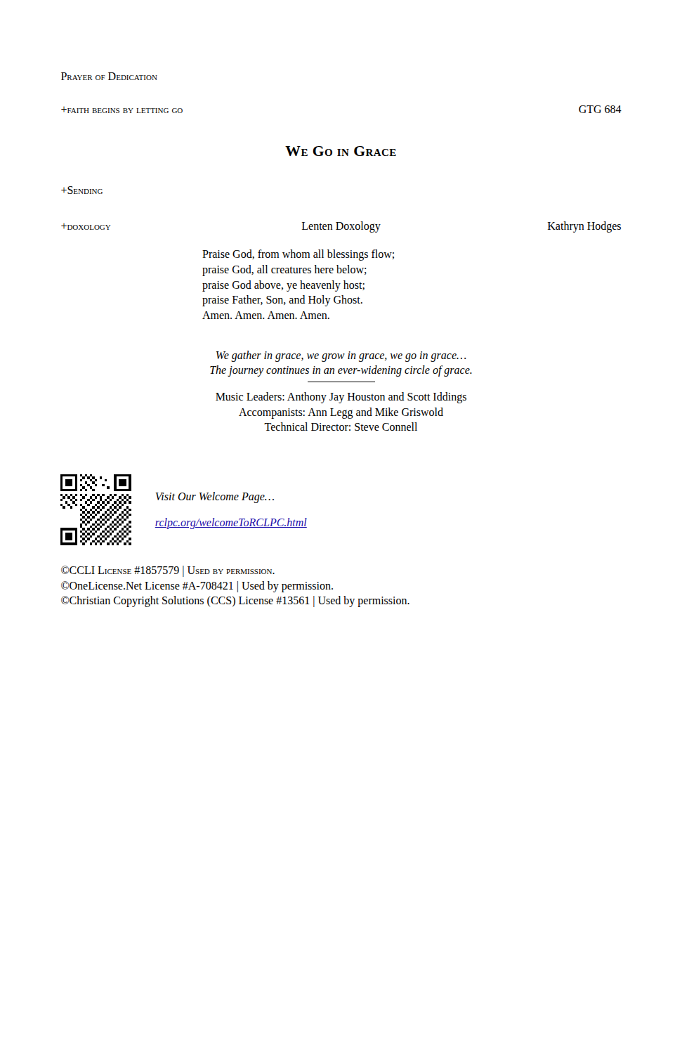Prayer of Dedication
+faith begins by letting go GTG 684
We Go in Grace
+Sending
+doxology
Lenten Doxology
Kathryn Hodges
Praise God, from whom all blessings flow;
praise God, all creatures here below;
praise God above, ye heavenly host;
praise Father, Son, and Holy Ghost.
Amen. Amen. Amen. Amen.
We gather in grace, we grow in grace, we go in grace…
The journey continues in an ever-widening circle of grace.
Music Leaders: Anthony Jay Houston and Scott Iddings
Accompanists: Ann Legg and Mike Griswold
Technical Director: Steve Connell
Visit Our Welcome Page…
rclpc.org/welcomeToRCLPC.html
©CCLI License #1857579 | Used by permission.
©OneLicense.Net License #A-708421 | Used by permission.
©Christian Copyright Solutions (CCS) License #13561 | Used by permission.